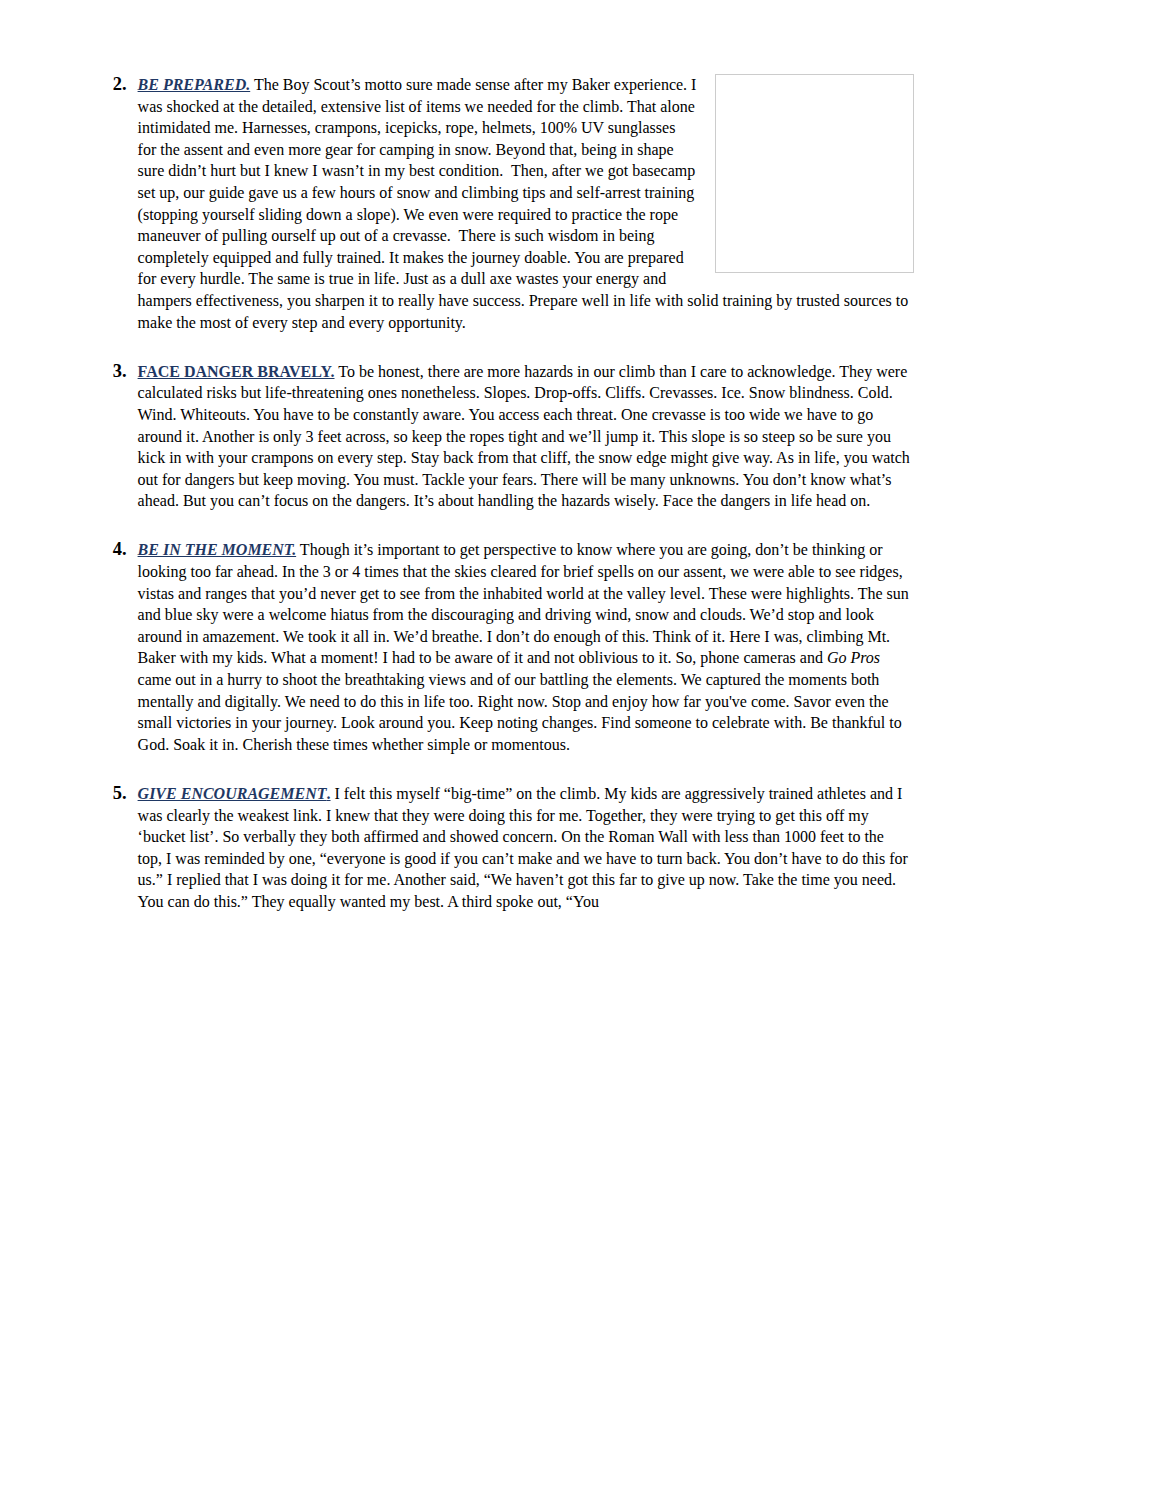BE PREPARED. The Boy Scout’s motto sure made sense after my Baker experience. I was shocked at the detailed, extensive list of items we needed for the climb. That alone intimidated me. Harnesses, crampons, icepicks, rope, helmets, 100% UV sunglasses for the assent and even more gear for camping in snow. Beyond that, being in shape sure didn’t hurt but I knew I wasn’t in my best condition. Then, after we got basecamp set up, our guide gave us a few hours of snow and climbing tips and self-arrest training (stopping yourself sliding down a slope). We even were required to practice the rope maneuver of pulling ourself up out of a crevasse. There is such wisdom in being completely equipped and fully trained. It makes the journey doable. You are prepared for every hurdle. The same is true in life. Just as a dull axe wastes your energy and hampers effectiveness, you sharpen it to really have success. Prepare well in life with solid training by trusted sources to make the most of every step and every opportunity.
FACE DANGER BRAVELY. To be honest, there are more hazards in our climb than I care to acknowledge. They were calculated risks but life-threatening ones nonetheless. Slopes. Drop-offs. Cliffs. Crevasses. Ice. Snow blindness. Cold. Wind. Whiteouts. You have to be constantly aware. You access each threat. One crevasse is too wide we have to go around it. Another is only 3 feet across, so keep the ropes tight and we’ll jump it. This slope is so steep so be sure you kick in with your crampons on every step. Stay back from that cliff, the snow edge might give way. As in life, you watch out for dangers but keep moving. You must. Tackle your fears. There will be many unknowns. You don’t know what’s ahead. But you can’t focus on the dangers. It’s about handling the hazards wisely. Face the dangers in life head on.
BE IN THE MOMENT. Though it’s important to get perspective to know where you are going, don’t be thinking or looking too far ahead. In the 3 or 4 times that the skies cleared for brief spells on our assent, we were able to see ridges, vistas and ranges that you’d never get to see from the inhabited world at the valley level. These were highlights. The sun and blue sky were a welcome hiatus from the discouraging and driving wind, snow and clouds. We’d stop and look around in amazement. We took it all in. We’d breathe. I don’t do enough of this. Think of it. Here I was, climbing Mt. Baker with my kids. What a moment! I had to be aware of it and not oblivious to it. So, phone cameras and Go Pros came out in a hurry to shoot the breathtaking views and of our battling the elements. We captured the moments both mentally and digitally. We need to do this in life too. Right now. Stop and enjoy how far you've come. Savor even the small victories in your journey. Look around you. Keep noting changes. Find someone to celebrate with. Be thankful to God. Soak it in. Cherish these times whether simple or momentous.
GIVE ENCOURAGEMENT. I felt this myself “big-time” on the climb. My kids are aggressively trained athletes and I was clearly the weakest link. I knew that they were doing this for me. Together, they were trying to get this off my ‘bucket list’. So verbally they both affirmed and showed concern. On the Roman Wall with less than 1000 feet to the top, I was reminded by one, “everyone is good if you can’t make and we have to turn back. You don’t have to do this for us.” I replied that I was doing it for me. Another said, “We haven’t got this far to give up now. Take the time you need. You can do this.” They equally wanted my best. A third spoke out, “You